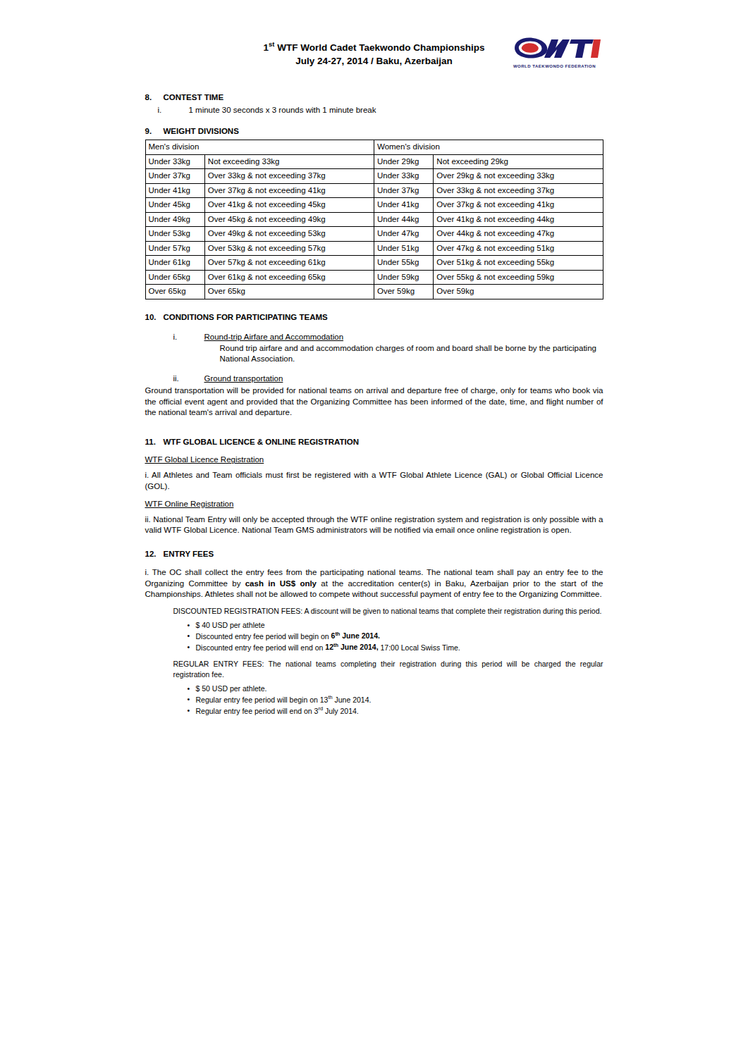WORLD TAEKWONDO FEDERATION
1st WTF World Cadet Taekwondo Championships
July 24-27, 2014 / Baku, Azerbaijan
8. CONTEST TIME
i. 1 minute 30 seconds x 3 rounds with 1 minute break
9. WEIGHT DIVISIONS
| Men's division | Women's division |
| Under 33kg | Not exceeding 33kg | Under 29kg | Not exceeding 29kg |
| Under 37kg | Over 33kg & not exceeding 37kg | Under 33kg | Over 29kg & not exceeding 33kg |
| Under 41kg | Over 37kg & not exceeding 41kg | Under 37kg | Over 33kg & not exceeding 37kg |
| Under 45kg | Over 41kg & not exceeding 45kg | Under 41kg | Over 37kg & not exceeding 41kg |
| Under 49kg | Over 45kg & not exceeding 49kg | Under 44kg | Over 41kg & not exceeding 44kg |
| Under 53kg | Over 49kg & not exceeding 53kg | Under 47kg | Over 44kg & not exceeding 47kg |
| Under 57kg | Over 53kg & not exceeding 57kg | Under 51kg | Over 47kg & not exceeding 51kg |
| Under 61kg | Over 57kg & not exceeding 61kg | Under 55kg | Over 51kg & not exceeding 55kg |
| Under 65kg | Over 61kg & not exceeding 65kg | Under 59kg | Over 55kg & not exceeding 59kg |
| Over 65kg | Over 65kg | Over 59kg | Over 59kg |
10. CONDITIONS FOR PARTICIPATING TEAMS
i. Round-trip Airfare and Accommodation
Round trip airfare and and accommodation charges of room and board shall be borne by the participating National Association.
ii. Ground transportation
Ground transportation will be provided for national teams on arrival and departure free of charge, only for teams who book via the official event agent and provided that the Organizing Committee has been informed of the date, time, and flight number of the national team's arrival and departure.
11. WTF GLOBAL LICENCE & ONLINE REGISTRATION
WTF Global Licence Registration
i. All Athletes and Team officials must first be registered with a WTF Global Athlete Licence (GAL) or Global Official Licence (GOL).
WTF Online Registration
ii. National Team Entry will only be accepted through the WTF online registration system and registration is only possible with a valid WTF Global Licence. National Team GMS administrators will be notified via email once online registration is open.
12. ENTRY FEES
i. The OC shall collect the entry fees from the participating national teams. The national team shall pay an entry fee to the Organizing Committee by cash in US$ only at the accreditation center(s) in Baku, Azerbaijan prior to the start of the Championships. Athletes shall not be allowed to compete without successful payment of entry fee to the Organizing Committee.
DISCOUNTED REGISTRATION FEES: A discount will be given to national teams that complete their registration during this period.
$ 40 USD per athlete
Discounted entry fee period will begin on 6th June 2014.
Discounted entry fee period will end on 12th June 2014, 17:00 Local Swiss Time.
REGULAR ENTRY FEES: The national teams completing their registration during this period will be charged the regular registration fee.
$ 50 USD per athlete.
Regular entry fee period will begin on 13th June 2014.
Regular entry fee period will end on 3rd July 2014.